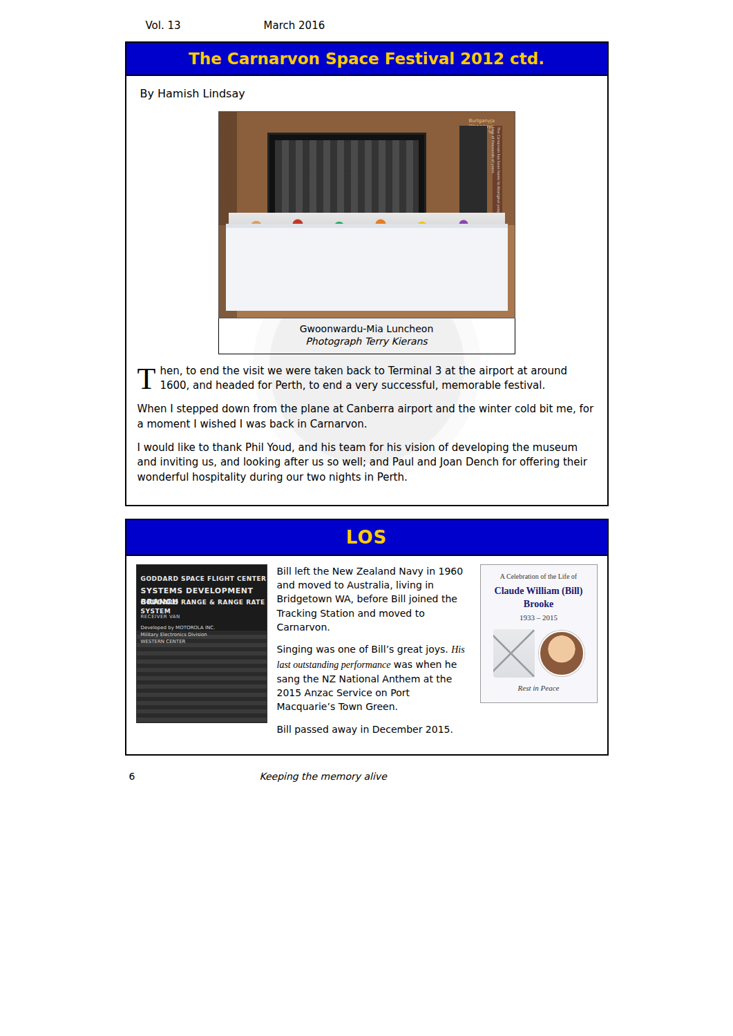Vol. 13 March 2016
The Carnarvon Space Festival 2012 ctd.
By Hamish Lindsay
Burlganyja
Wanggaya
Old People Talking
The Carnarvon has been home to Aboriginal people for tens of thousands of years
Gwoonwardu-Mia Luncheon
Photograph Terry Kierans
Then, to end the visit we were taken back to Terminal 3 at the airport at around 1600, and headed for Perth, to end a very successful, memorable festival.
When I stepped down from the plane at Canberra airport and the winter cold bit me, for a moment I wished I was back in Carnarvon.
I would like to thank Phil Youd, and his team for his vision of developing the museum and inviting us, and looking after us so well; and Paul and Joan Dench for offering their wonderful hospitality during our two nights in Perth.
LOS
GODDARD SPACE FLIGHT CENTER
SYSTEMS DEVELOPMENT BRANCH
GODDARD RANGE & RANGE RATE SYSTEM
RECEIVER VAN
Developed by MOTOROLA INC.
Military Electronics Division
WESTERN CENTER
Bill left the New Zealand Navy in 1960 and moved to Australia, living in Bridgetown WA, before Bill joined the Tracking Station and moved to Carnarvon.
Singing was one of Bill’s great joys. His last outstanding performance was when he sang the NZ National Anthem at the 2015 Anzac Service on Port Macquarie’s Town Green.
Bill passed away in December 2015.
A Celebration of the Life of
Claude William (Bill)
Brooke
1933 – 2015
Rest in Peace
6 Keeping the memory alive